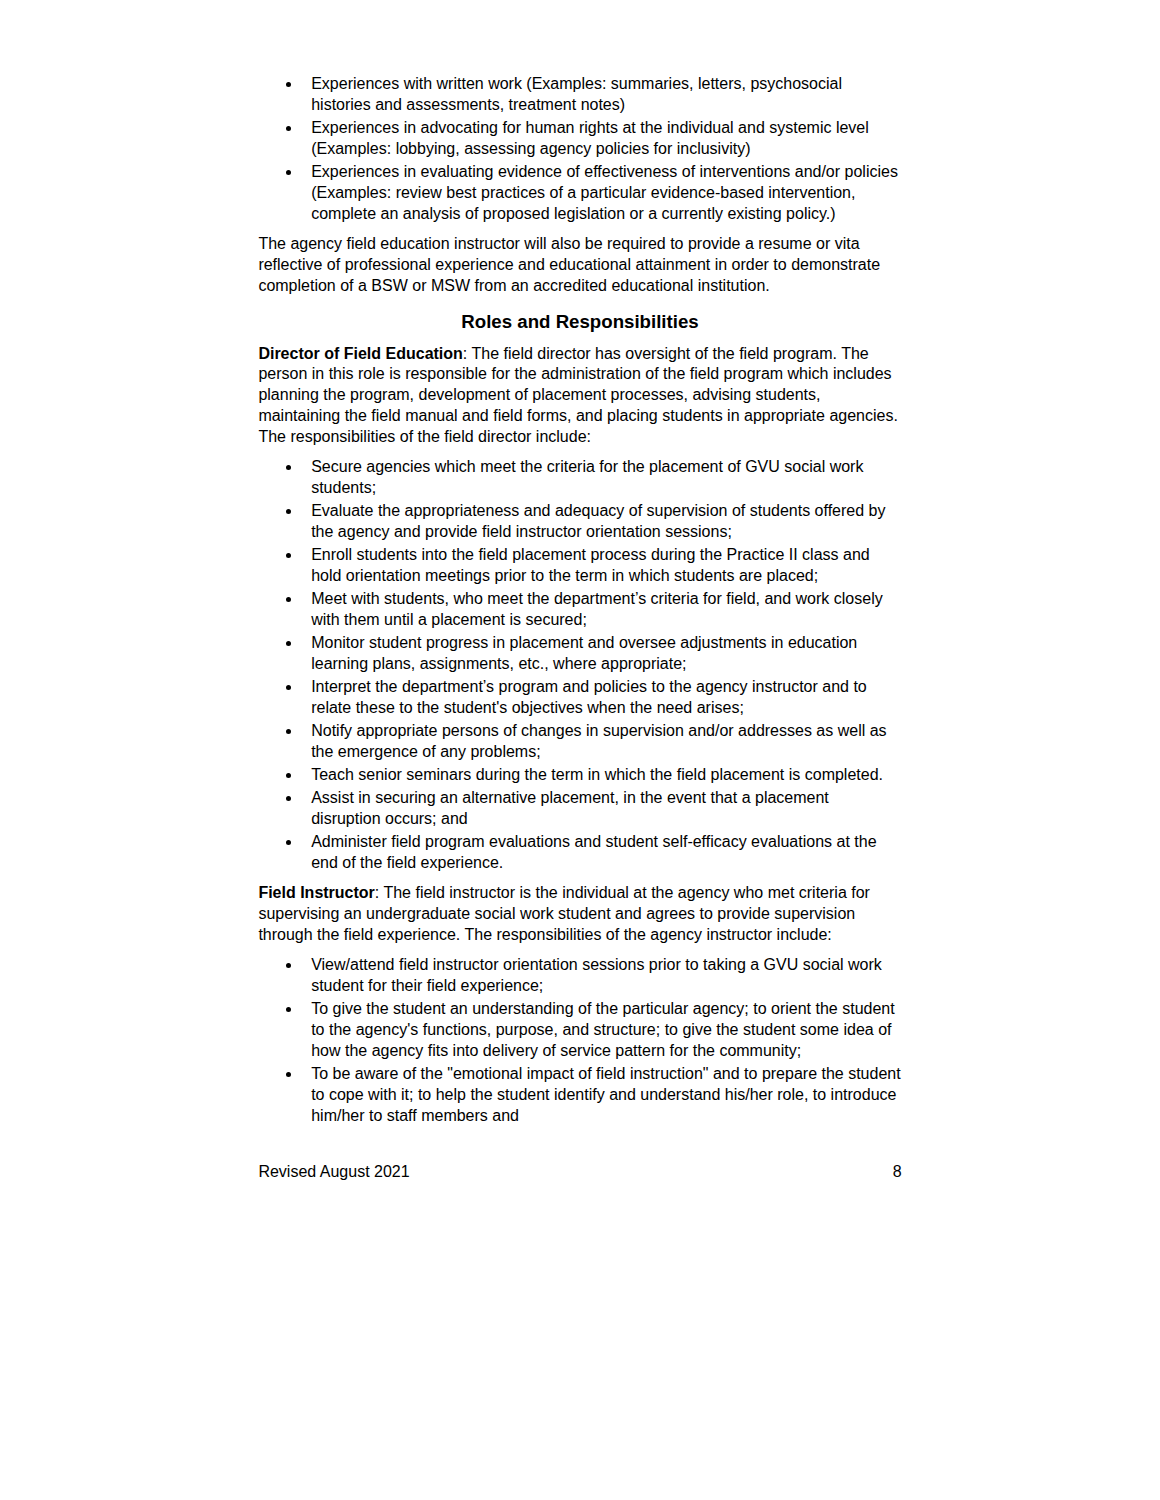Experiences with written work (Examples: summaries, letters, psychosocial histories and assessments, treatment notes)
Experiences in advocating for human rights at the individual and systemic level (Examples: lobbying, assessing agency policies for inclusivity)
Experiences in evaluating evidence of effectiveness of interventions and/or policies (Examples: review best practices of a particular evidence-based intervention, complete an analysis of proposed legislation or a currently existing policy.)
The agency field education instructor will also be required to provide a resume or vita reflective of professional experience and educational attainment in order to demonstrate completion of a BSW or MSW from an accredited educational institution.
Roles and Responsibilities
Director of Field Education: The field director has oversight of the field program. The person in this role is responsible for the administration of the field program which includes planning the program, development of placement processes, advising students, maintaining the field manual and field forms, and placing students in appropriate agencies. The responsibilities of the field director include:
Secure agencies which meet the criteria for the placement of GVU social work students;
Evaluate the appropriateness and adequacy of supervision of students offered by the agency and provide field instructor orientation sessions;
Enroll students into the field placement process during the Practice II class and hold orientation meetings prior to the term in which students are placed;
Meet with students, who meet the department’s criteria for field, and work closely with them until a placement is secured;
Monitor student progress in placement and oversee adjustments in education learning plans, assignments, etc., where appropriate;
Interpret the department’s program and policies to the agency instructor and to relate these to the student's objectives when the need arises;
Notify appropriate persons of changes in supervision and/or addresses as well as the emergence of any problems;
Teach senior seminars during the term in which the field placement is completed.
Assist in securing an alternative placement, in the event that a placement disruption occurs; and
Administer field program evaluations and student self-efficacy evaluations at the end of the field experience.
Field Instructor: The field instructor is the individual at the agency who met criteria for supervising an undergraduate social work student and agrees to provide supervision through the field experience. The responsibilities of the agency instructor include:
View/attend field instructor orientation sessions prior to taking a GVU social work student for their field experience;
To give the student an understanding of the particular agency; to orient the student to the agency's functions, purpose, and structure; to give the student some idea of how the agency fits into delivery of service pattern for the community;
To be aware of the "emotional impact of field instruction" and to prepare the student to cope with it; to help the student identify and understand his/her role, to introduce him/her to staff members and
Revised August 2021
8